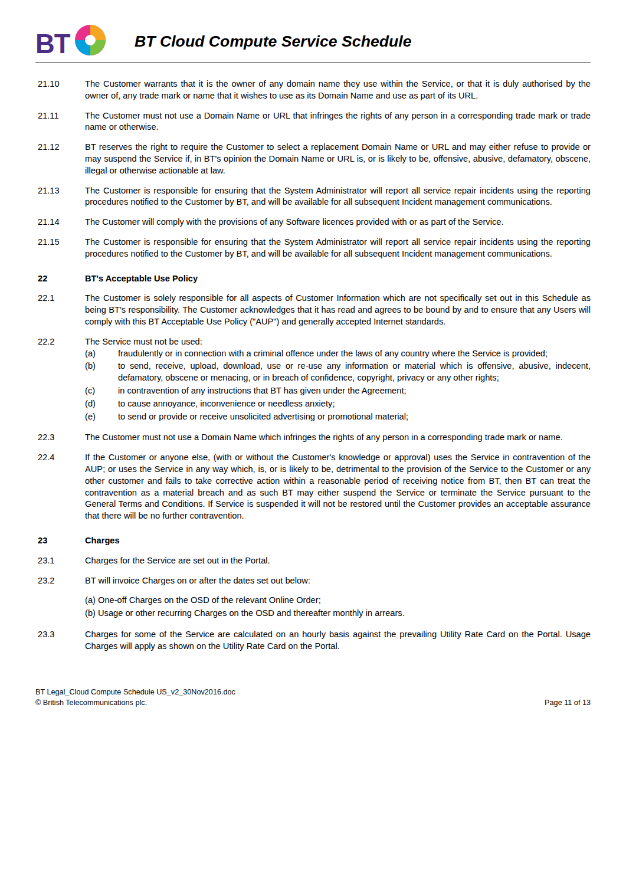BT
BT Cloud Compute Service Schedule
21.10
The Customer warrants that it is the owner of any domain name they use within the Service, or that it is duly authorised by the owner of, any trade mark or name that it wishes to use as its Domain Name and use as part of its URL.
21.11
The Customer must not use a Domain Name or URL that infringes the rights of any person in a corresponding trade mark or trade name or otherwise.
21.12
BT reserves the right to require the Customer to select a replacement Domain Name or URL and may either refuse to provide or may suspend the Service if, in BT's opinion the Domain Name or URL is, or is likely to be, offensive, abusive, defamatory, obscene, illegal or otherwise actionable at law.
21.13
The Customer is responsible for ensuring that the System Administrator will report all service repair incidents using the reporting procedures notified to the Customer by BT, and will be available for all subsequent Incident management communications.
21.14
The Customer will comply with the provisions of any Software licences provided with or as part of the Service.
21.15
The Customer is responsible for ensuring that the System Administrator will report all service repair incidents using the reporting procedures notified to the Customer by BT, and will be available for all subsequent Incident management communications.
22
BT's Acceptable Use Policy
22.1
The Customer is solely responsible for all aspects of Customer Information which are not specifically set out in this Schedule as being BT's responsibility. The Customer acknowledges that it has read and agrees to be bound by and to ensure that any Users will comply with this BT Acceptable Use Policy ("AUP") and generally accepted Internet standards.
22.2
The Service must not be used:
(a) fraudulently or in connection with a criminal offence under the laws of any country where the Service is provided;
(b) to send, receive, upload, download, use or re-use any information or material which is offensive, abusive, indecent, defamatory, obscene or menacing, or in breach of confidence, copyright, privacy or any other rights;
(c) in contravention of any instructions that BT has given under the Agreement;
(d) to cause annoyance, inconvenience or needless anxiety;
(e) to send or provide or receive unsolicited advertising or promotional material;
22.3
The Customer must not use a Domain Name which infringes the rights of any person in a corresponding trade mark or name.
22.4
If the Customer or anyone else, (with or without the Customer's knowledge or approval) uses the Service in contravention of the AUP; or uses the Service in any way which, is, or is likely to be, detrimental to the provision of the Service to the Customer or any other customer and fails to take corrective action within a reasonable period of receiving notice from BT, then BT can treat the contravention as a material breach and as such BT may either suspend the Service or terminate the Service pursuant to the General Terms and Conditions. If Service is suspended it will not be restored until the Customer provides an acceptable assurance that there will be no further contravention.
23
Charges
23.1
Charges for the Service are set out in the Portal.
23.2
BT will invoice Charges on or after the dates set out below:
(a) One-off Charges on the OSD of the relevant Online Order;
(b) Usage or other recurring Charges on the OSD and thereafter monthly in arrears.
23.3
Charges for some of the Service are calculated on an hourly basis against the prevailing Utility Rate Card on the Portal. Usage Charges will apply as shown on the Utility Rate Card on the Portal.
BT Legal_Cloud Compute Schedule US_v2_30Nov2016.doc
© British Telecommunications plc.
Page 11 of 13